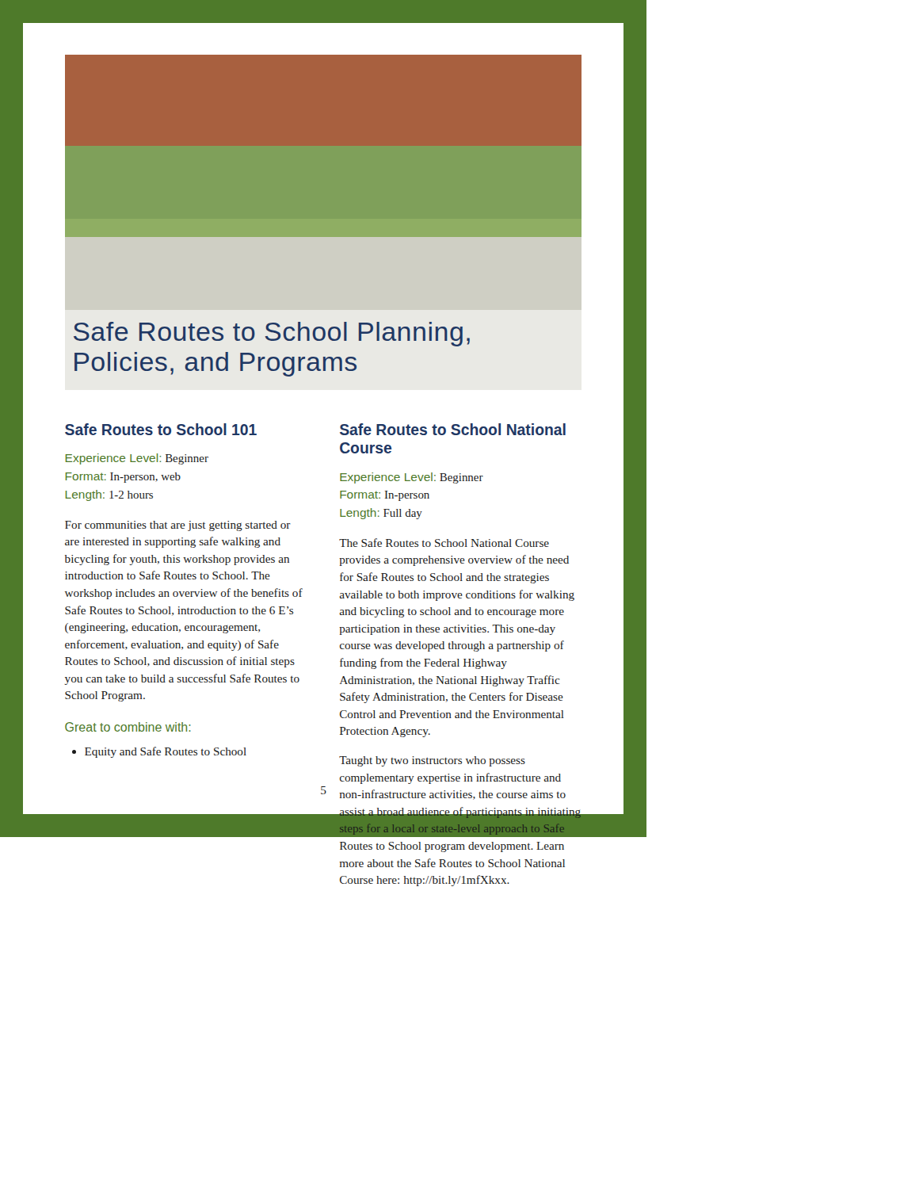Safe Routes to School Planning, Policies, and Programs
Safe Routes to School 101
Experience Level: Beginner
Format: In-person, web
Length: 1-2 hours
For communities that are just getting started or are interested in supporting safe walking and bicycling for youth, this workshop provides an introduction to Safe Routes to School. The workshop includes an overview of the benefits of Safe Routes to School, introduction to the 6 E’s (engineering, education, encouragement, enforcement, evaluation, and equity) of Safe Routes to School, and discussion of initial steps you can take to build a successful Safe Routes to School Program.
Great to combine with:
Equity and Safe Routes to School
Safe Routes to School National Course
Experience Level: Beginner
Format: In-person
Length: Full day
The Safe Routes to School National Course provides a comprehensive overview of the need for Safe Routes to School and the strategies available to both improve conditions for walking and bicycling to school and to encourage more participation in these activities. This one-day course was developed through a partnership of funding from the Federal Highway Administration, the National Highway Traffic Safety Administration, the Centers for Disease Control and Prevention and the Environmental Protection Agency.
Taught by two instructors who possess complementary expertise in infrastructure and non-infrastructure activities, the course aims to assist a broad audience of participants in initiating steps for a local or state-level approach to Safe Routes to School program development. Learn more about the Safe Routes to School National Course here: http://bit.ly/1mfXkxx.
5